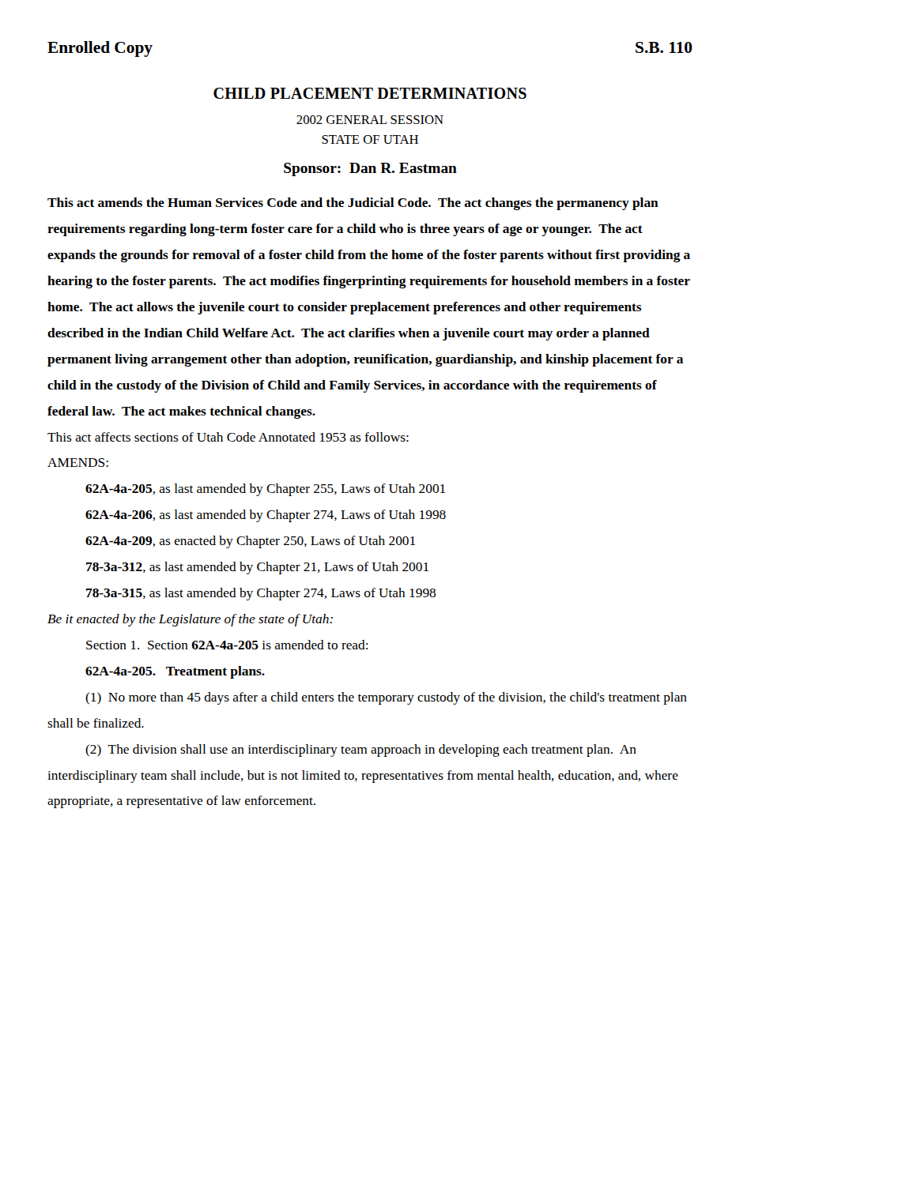Enrolled Copy S.B. 110
CHILD PLACEMENT DETERMINATIONS
2002 GENERAL SESSION
STATE OF UTAH
Sponsor: Dan R. Eastman
This act amends the Human Services Code and the Judicial Code. The act changes the permanency plan requirements regarding long-term foster care for a child who is three years of age or younger. The act expands the grounds for removal of a foster child from the home of the foster parents without first providing a hearing to the foster parents. The act modifies fingerprinting requirements for household members in a foster home. The act allows the juvenile court to consider preplacement preferences and other requirements described in the Indian Child Welfare Act. The act clarifies when a juvenile court may order a planned permanent living arrangement other than adoption, reunification, guardianship, and kinship placement for a child in the custody of the Division of Child and Family Services, in accordance with the requirements of federal law. The act makes technical changes.
This act affects sections of Utah Code Annotated 1953 as follows:
AMENDS:
62A-4a-205, as last amended by Chapter 255, Laws of Utah 2001
62A-4a-206, as last amended by Chapter 274, Laws of Utah 1998
62A-4a-209, as enacted by Chapter 250, Laws of Utah 2001
78-3a-312, as last amended by Chapter 21, Laws of Utah 2001
78-3a-315, as last amended by Chapter 274, Laws of Utah 1998
Be it enacted by the Legislature of the state of Utah:
Section 1. Section 62A-4a-205 is amended to read:
62A-4a-205. Treatment plans.
(1) No more than 45 days after a child enters the temporary custody of the division, the child's treatment plan shall be finalized.
(2) The division shall use an interdisciplinary team approach in developing each treatment plan. An interdisciplinary team shall include, but is not limited to, representatives from mental health, education, and, where appropriate, a representative of law enforcement.